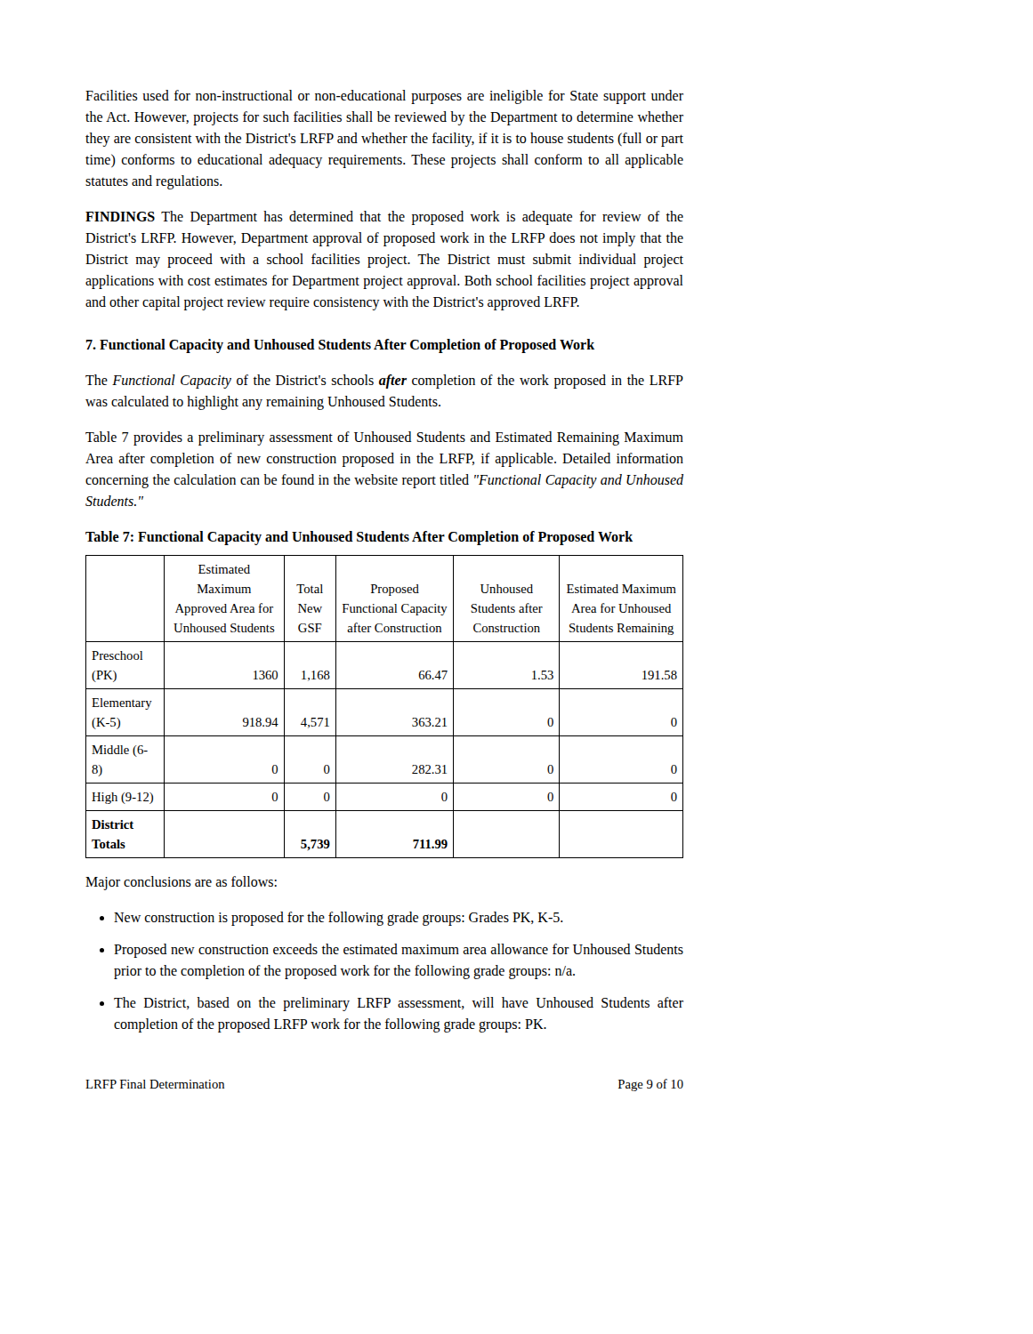Facilities used for non-instructional or non-educational purposes are ineligible for State support under the Act. However, projects for such facilities shall be reviewed by the Department to determine whether they are consistent with the District's LRFP and whether the facility, if it is to house students (full or part time) conforms to educational adequacy requirements. These projects shall conform to all applicable statutes and regulations.
FINDINGS The Department has determined that the proposed work is adequate for review of the District's LRFP. However, Department approval of proposed work in the LRFP does not imply that the District may proceed with a school facilities project. The District must submit individual project applications with cost estimates for Department project approval. Both school facilities project approval and other capital project review require consistency with the District's approved LRFP.
7. Functional Capacity and Unhoused Students After Completion of Proposed Work
The Functional Capacity of the District's schools after completion of the work proposed in the LRFP was calculated to highlight any remaining Unhoused Students.
Table 7 provides a preliminary assessment of Unhoused Students and Estimated Remaining Maximum Area after completion of new construction proposed in the LRFP, if applicable. Detailed information concerning the calculation can be found in the website report titled "Functional Capacity and Unhoused Students."
Table 7: Functional Capacity and Unhoused Students After Completion of Proposed Work
| | Estimated Maximum Approved Area for Unhoused Students | Total New GSF | Proposed Functional Capacity after Construction | Unhoused Students after Construction | Estimated Maximum Area for Unhoused Students Remaining |
| --- | --- | --- | --- | --- | --- |
| Preschool (PK) | 1360 | 1,168 | 66.47 | 1.53 | 191.58 |
| Elementary (K-5) | 918.94 | 4,571 | 363.21 | 0 | 0 |
| Middle (6-8) | 0 | 0 | 282.31 | 0 | 0 |
| High (9-12) | 0 | 0 | 0 | 0 | 0 |
| District Totals | | 5,739 | 711.99 | | |
Major conclusions are as follows:
New construction is proposed for the following grade groups: Grades PK, K-5.
Proposed new construction exceeds the estimated maximum area allowance for Unhoused Students prior to the completion of the proposed work for the following grade groups: n/a.
The District, based on the preliminary LRFP assessment, will have Unhoused Students after completion of the proposed LRFP work for the following grade groups: PK.
LRFP Final Determination
Page 9 of 10